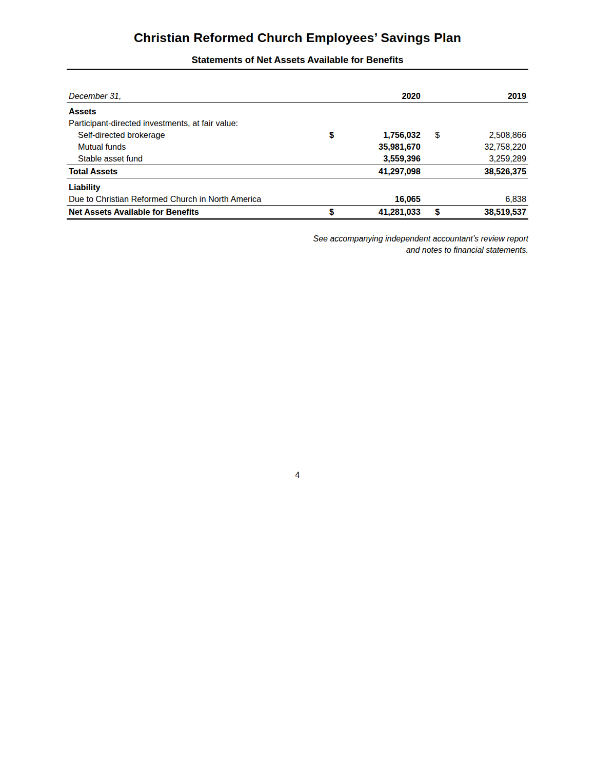Christian Reformed Church Employees’ Savings Plan
Statements of Net Assets Available for Benefits
| December 31, | | 2020 | | 2019 |
| --- | --- | --- | --- | --- |
| Assets |
| Participant-directed investments, at fair value: | | | | |
| Self-directed brokerage | $ | 1,756,032 | $ | 2,508,866 |
| Mutual funds | | 35,981,670 | | 32,758,220 |
| Stable asset fund | | 3,559,396 | | 3,259,289 |
| Total Assets | | 41,297,098 | | 38,526,375 |
| Liability |
| Due to Christian Reformed Church in North America | | 16,065 | | 6,838 |
| Net Assets Available for Benefits | $ | 41,281,033 | $ | 38,519,537 |
See accompanying independent accountant’s review report
and notes to financial statements.
4